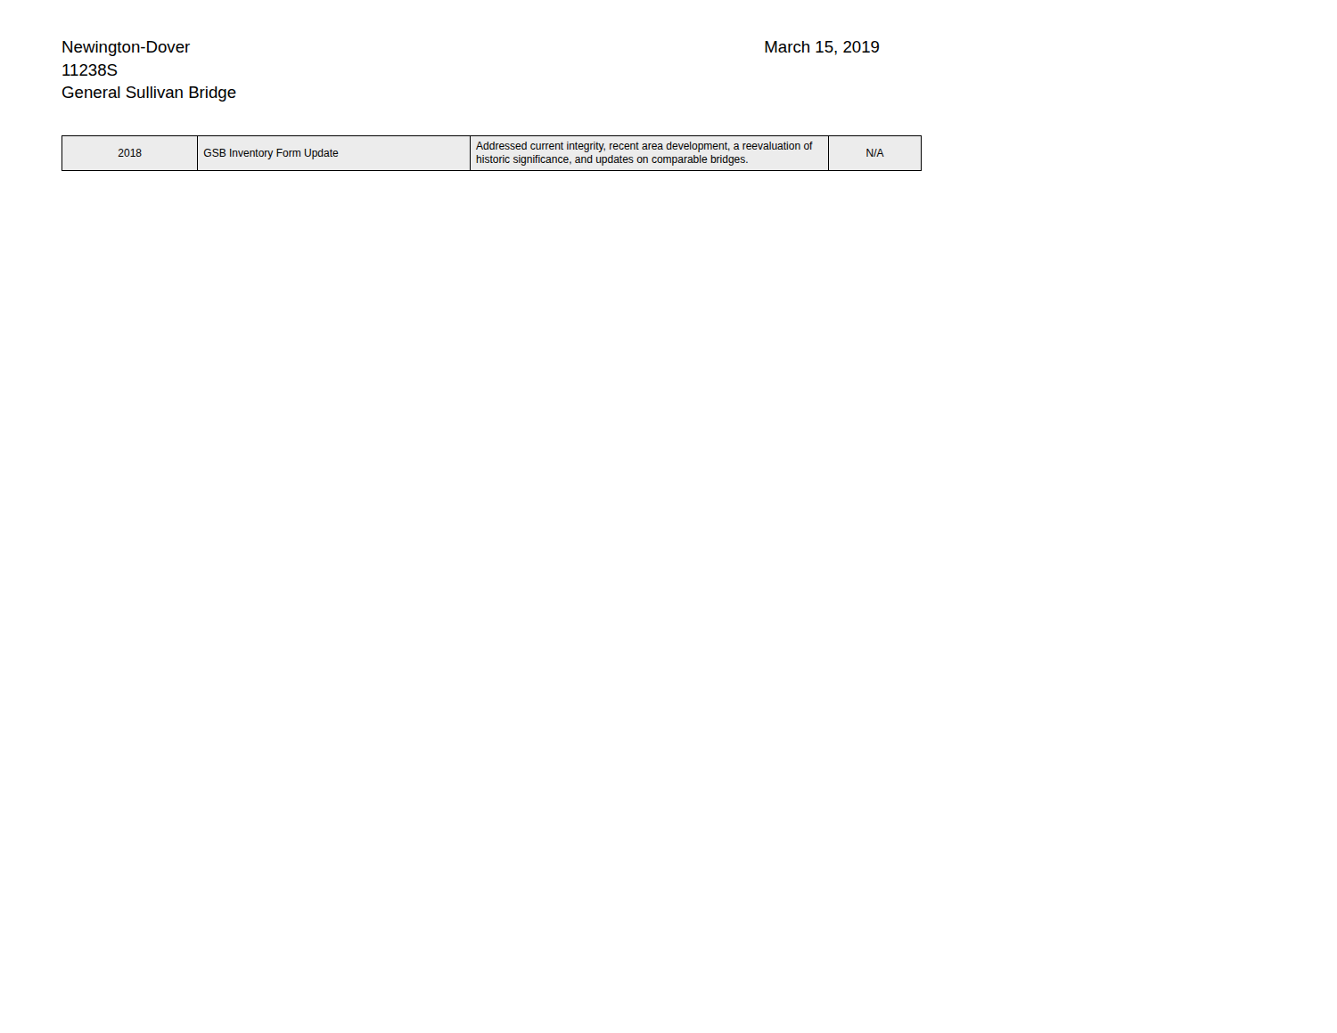Newington-Dover 11238S General Sullivan Bridge
March 15, 2019
| 2018 | GSB Inventory Form Update | Addressed current integrity, recent area development, a reevaluation of historic significance, and updates on comparable bridges. | N/A |